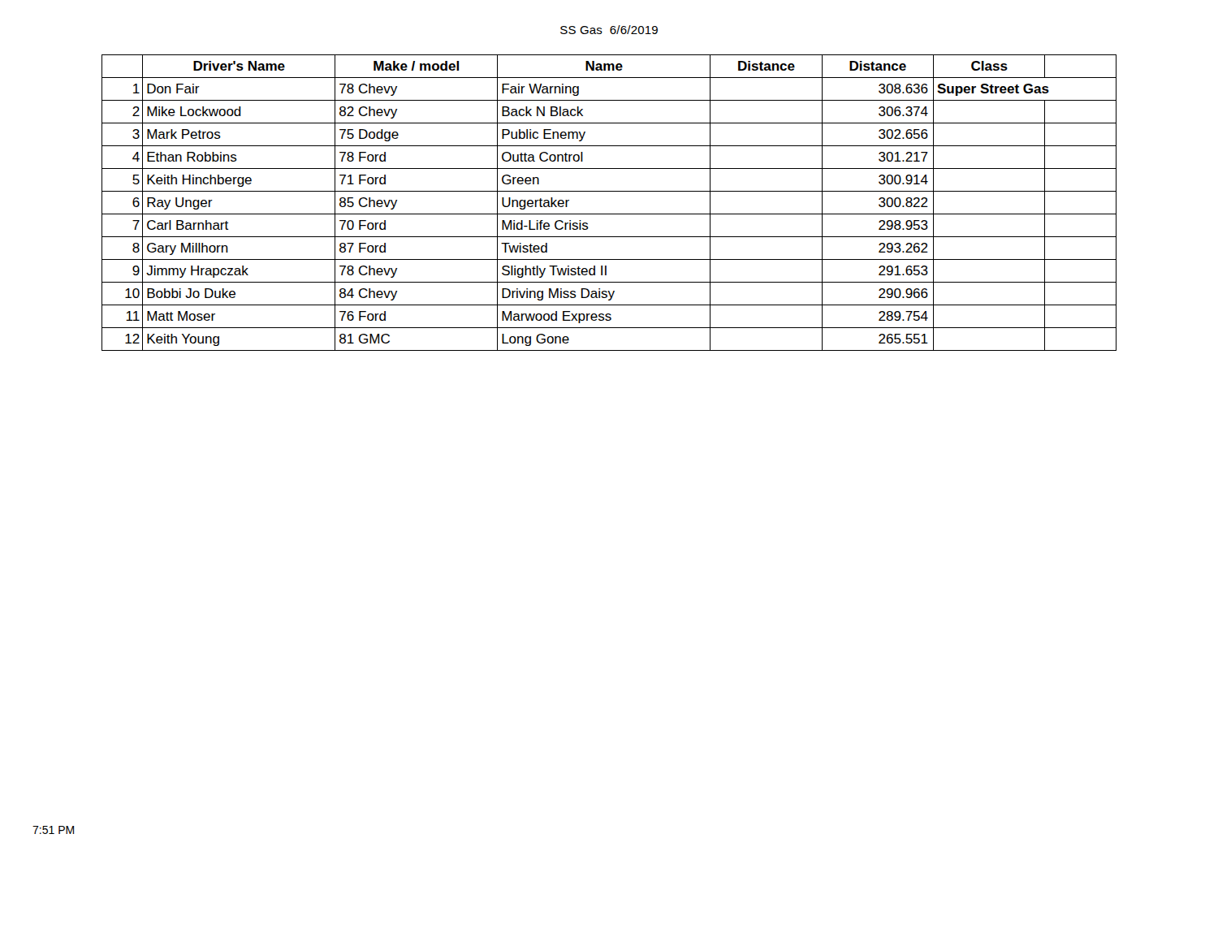SS Gas 6/6/2019
| | Driver's Name | Make / model | Name | Distance | Distance | Class | |
| --- | --- | --- | --- | --- | --- | --- | --- |
| 1 | Don Fair | 78 Chevy | Fair Warning | | 308.636 | Super Street Gas |
| 2 | Mike Lockwood | 82 Chevy | Back N Black | | 306.374 | | |
| 3 | Mark Petros | 75 Dodge | Public Enemy | | 302.656 | | |
| 4 | Ethan Robbins | 78 Ford | Outta Control | | 301.217 | | |
| 5 | Keith Hinchberge | 71 Ford | Green | | 300.914 | | |
| 6 | Ray Unger | 85 Chevy | Ungertaker | | 300.822 | | |
| 7 | Carl Barnhart | 70 Ford | Mid-Life Crisis | | 298.953 | | |
| 8 | Gary Millhorn | 87 Ford | Twisted | | 293.262 | | |
| 9 | Jimmy Hrapczak | 78 Chevy | Slightly Twisted II | | 291.653 | | |
| 10 | Bobbi Jo Duke | 84 Chevy | Driving Miss Daisy | | 290.966 | | |
| 11 | Matt Moser | 76 Ford | Marwood Express | | 289.754 | | |
| 12 | Keith Young | 81 GMC | Long Gone | | 265.551 | | |
7:51 PM